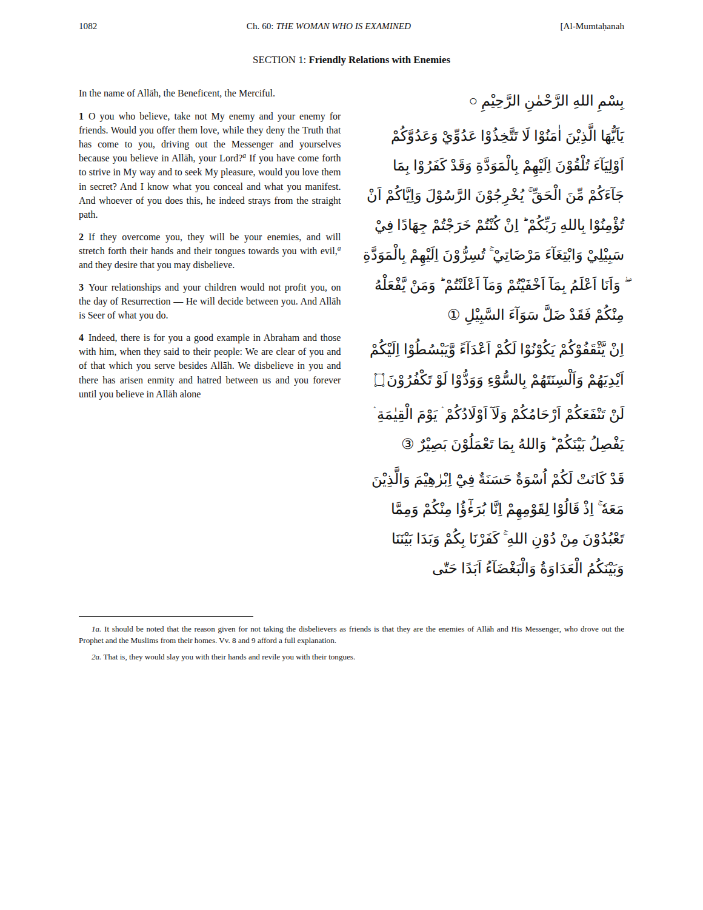1082 Ch. 60: THE WOMAN WHO IS EXAMINED [Al-Mumtaḥanah
SECTION 1: Friendly Relations with Enemies
In the name of Allāh, the Beneficent, the Merciful.
1 O you who believe, take not My enemy and your enemy for friends. Would you offer them love, while they deny the Truth that has come to you, driving out the Messenger and yourselves because you believe in Allāh, your Lord?a If you have come forth to strive in My way and to seek My pleasure, would you love them in secret? And I know what you conceal and what you manifest. And whoever of you does this, he indeed strays from the straight path.
2 If they overcome you, they will be your enemies, and will stretch forth their hands and their tongues towards you with evil,a and they desire that you may disbelieve.
3 Your relationships and your children would not profit you, on the day of Resurrection — He will decide between you. And Allāh is Seer of what you do.
4 Indeed, there is for you a good example in Abraham and those with him, when they said to their people: We are clear of you and of that which you serve besides Allāh. We disbelieve in you and there has arisen enmity and hatred between us and you forever until you believe in Allāh alone
بِسْمِ اللهِ الرَّحْمٰنِ الرَّحِيْمِ ○
يَاَيُّهَا الَّذِيْنَ اٰمَنُوْا لَا تَتَّخِذُوْا عَدُوِّيْ وَعَدُوَّكُمْ اَوْلِيَآءَ تُلْقُوْنَ اِلَيْهِمْ بِالْمَوَدَّةِ وَقَدْ كَفَرُوْا بِمَا جَآءَكُمْ مِّنَ الْحَقِّ ۚ يُخْرِجُوْنَ الرَّسُوْلَ وَاِيَّاكُمْ اَنْ تُؤْمِنُوْا بِاللهِ رَبِّكُمْ ؕ اِنْ كُنْتُمْ خَرَجْتُمْ جِهَادًا فِيْ سَبِيْلِيْ وَابْتِغَآءَ مَرْضَاتِيْ ۚ تُسِرُّوْنَ اِلَيْهِمْ بِالْمَوَدَّةِ ۖ وَاَنَا اَعْلَمُ بِمَآ اَخْفَيْتُمْ وَمَآ اَعْلَنْتُمْ ؕ وَمَنْ يَّفْعَلْهُ مِنْكُمْ فَقَدْ ضَلَّ سَوَآءَ السَّبِيْلِ ①
اِنْ يَّثْقَفُوْكُمْ يَكُوْنُوْا لَكُمْ اَعْدَآءً وَّيَبْسُطُوْا اِلَيْكُمْ اَيْدِيَهُمْ وَاَلْسِنَتَهُمْ بِالسُّوْٓءِ وَوَدُّوْا لَوْ تَكْفُرُوْنَ ۝
لَنْ تَنْفَعَكُمْ اَرْحَامُكُمْ وَلَآ اَوْلَادُكُمْ ۛ يَوْمَ الْقِيٰمَةِ ۛ يَفْصِلُ بَيْنَكُمْ ؕ وَاللهُ بِمَا تَعْمَلُوْنَ بَصِيْرٌ ③
قَدْ كَانَتْ لَكُمْ اُسْوَةٌ حَسَنَةٌ فِيْٓ اِبْرٰهِيْمَ وَالَّذِيْنَ مَعَهٗ ۚ اِذْ قَالُوْا لِقَوْمِهِمْ اِنَّا بُرَءٰٓؤُا مِنْكُمْ وَمِمَّا تَعْبُدُوْنَ مِنْ دُوْنِ اللهِ ۚ كَفَرْنَا بِكُمْ وَبَدَا بَيْنَنَا وَبَيْنَكُمُ الْعَدَاوَةُ وَالْبَغْضَآءُ اَبَدًا حَتّٰى
1a. It should be noted that the reason given for not taking the disbelievers as friends is that they are the enemies of Allāh and His Messenger, who drove out the Prophet and the Muslims from their homes. Vv. 8 and 9 afford a full explanation.
2a. That is, they would slay you with their hands and revile you with their tongues.